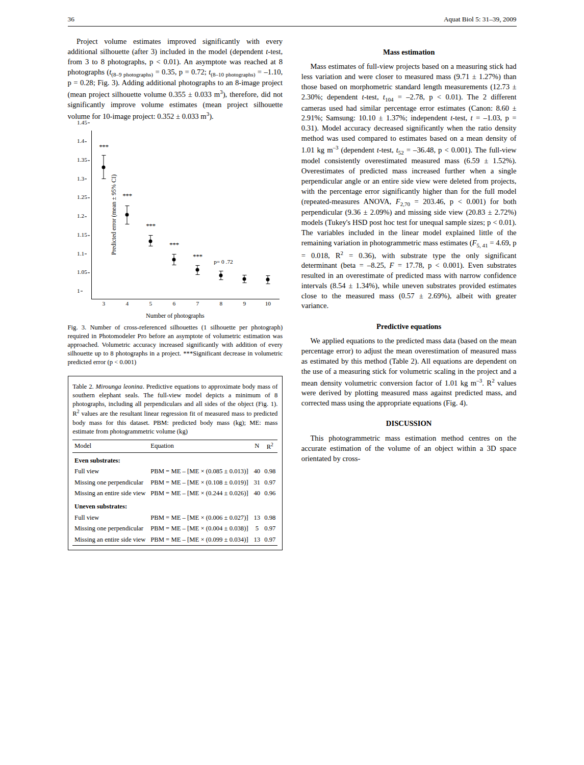36 Aquat Biol 5: 31–39, 2009
Project volume estimates improved significantly with every additional silhouette (after 3) included in the model (dependent t-test, from 3 to 8 photographs, p < 0.01). An asymptote was reached at 8 photographs (t(8–9 photographs) = 0.35, p = 0.72; t(8–10 photographs) = –1.10, p = 0.28; Fig. 3). Adding additional photographs to an 8-image project (mean project silhouette volume 0.355 ± 0.033 m3), therefore, did not significantly improve volume estimates (mean project silhouette volume for 10-image project: 0.352 ± 0.033 m3).
Predicted error (mean ± 95% CI) 1.45 1.4 1.35 1.3 1.25 1.2 1.15 1.1 1.05 1 3 4 5 6 7 8 9 10 *** *** *** *** *** p= 0 .72
Number of photographs
Fig. 3. Number of cross-referenced silhouettes (1 silhouette per photograph) required in Photomodeler Pro before an asymptote of volumetric estimation was approached. Volumetric accuracy increased significantly with addition of every silhouette up to 8 photographs in a project. ***Significant decrease in volumetric predicted error (p < 0.001)
Table 2. Mirounga leonina . Predictive equations to approximate body mass of southern elephant seals. The full-view model depicts a minimum of 8 photographs, including all perpendiculars and all sides of the object (Fig. 1). R 2 values are the resultant linear regression fit of measured mass to predicted body mass for this dataset. PBM: predicted body mass (kg); ME: mass estimate from photogrammetric volume (kg)
| Model | Equation | N | R 2 |
| --- | --- | --- | --- |
| Even substrates: |
| Full view | PBM = ME – [ME × (0.085 ± 0.013)] | 40 | 0.98 |
| Missing one perpendicular | PBM = ME – [ME × (0.108 ± 0.019)] | 31 | 0.97 |
| Missing an entire side view | PBM = ME – [ME × (0.244 ± 0.026)] | 40 | 0.96 |
| Uneven substrates: |
| Full view | PBM = ME – [ME × (0.006 ± 0.027)] | 13 | 0.98 |
| Missing one perpendicular | PBM = ME – [ME × (0.004 ± 0.038)] | 5 | 0.97 |
| Missing an entire side view | PBM = ME – [ME × (0.099 ± 0.034)] | 13 | 0.97 |
Mass estimation
Mass estimates of full-view projects based on a measuring stick had less variation and were closer to measured mass (9.71 ± 1.27%) than those based on morphometric standard length measurements (12.73 ± 2.30%; dependent t-test, t104 = –2.78, p < 0.01). The 2 different cameras used had similar percentage error estimates (Canon: 8.60 ± 2.91%; Samsung: 10.10 ± 1.37%; independent t-test, t = –1.03, p = 0.31). Model accuracy decreased significantly when the ratio density method was used compared to estimates based on a mean density of 1.01 kg m–3 (dependent t-test, t52 = –36.48, p < 0.001). The full-view model consistently overestimated measured mass (6.59 ± 1.52%). Overestimates of predicted mass increased further when a single perpendicular angle or an entire side view were deleted from projects, with the percentage error significantly higher than for the full model (repeated-measures ANOVA, F2,70 = 203.46, p < 0.001) for both perpendicular (9.36 ± 2.09%) and missing side view (20.83 ± 2.72%) models (Tukey's HSD post hoc test for unequal sample sizes; p < 0.01). The variables included in the linear model explained little of the remaining variation in photogrammetric mass estimates (F5, 41 = 4.69, p = 0.018, R2 = 0.36), with substrate type the only significant determinant (beta = –8.25, F = 17.78, p < 0.001). Even substrates resulted in an overestimate of predicted mass with narrow confidence intervals (8.54 ± 1.34%), while uneven substrates provided estimates close to the measured mass (0.57 ± 2.69%), albeit with greater variance.
Predictive equations
We applied equations to the predicted mass data (based on the mean percentage error) to adjust the mean overestimation of measured mass as estimated by this method (Table 2). All equations are dependent on the use of a measuring stick for volumetric scaling in the project and a mean density volumetric conversion factor of 1.01 kg m–3. R2 values were derived by plotting measured mass against predicted mass, and corrected mass using the appropriate equations (Fig. 4).
DISCUSSION
This photogrammetric mass estimation method centres on the accurate estimation of the volume of an object within a 3D space orientated by cross-